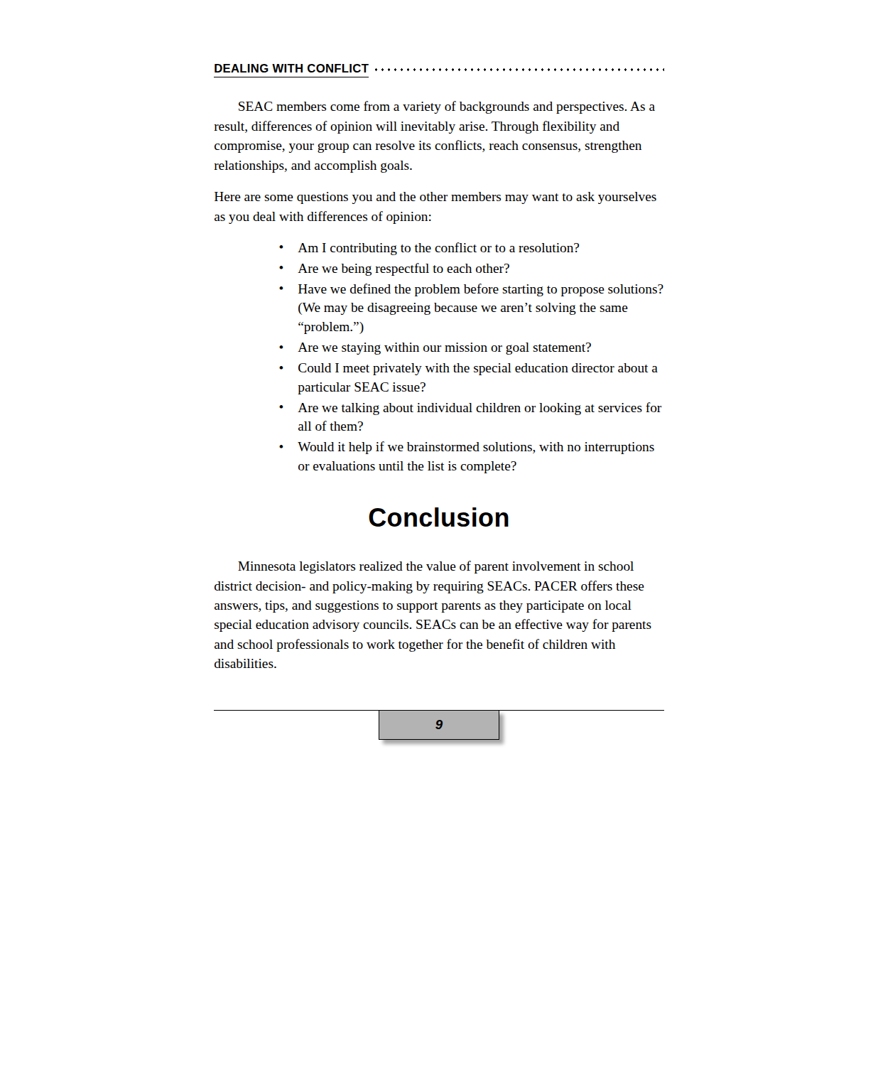DEALING WITH CONFLICT
SEAC members come from a variety of backgrounds and perspectives. As a result, differences of opinion will inevitably arise. Through flexibility and compromise, your group can resolve its conflicts, reach consensus, strengthen relationships, and accomplish goals.
Here are some questions you and the other members may want to ask yourselves as you deal with differences of opinion:
Am I contributing to the conflict or to a resolution?
Are we being respectful to each other?
Have we defined the problem before starting to propose solutions? (We may be disagreeing because we aren’t solving the same “problem.”)
Are we staying within our mission or goal statement?
Could I meet privately with the special education director about a particular SEAC issue?
Are we talking about individual children or looking at services for all of them?
Would it help if we brainstormed solutions, with no interruptions or evaluations until the list is complete?
Conclusion
Minnesota legislators realized the value of parent involvement in school district decision- and policy-making by requiring SEACs. PACER offers these answers, tips, and suggestions to support parents as they participate on local special education advisory councils. SEACs can be an effective way for parents and school professionals to work together for the benefit of children with disabilities.
9